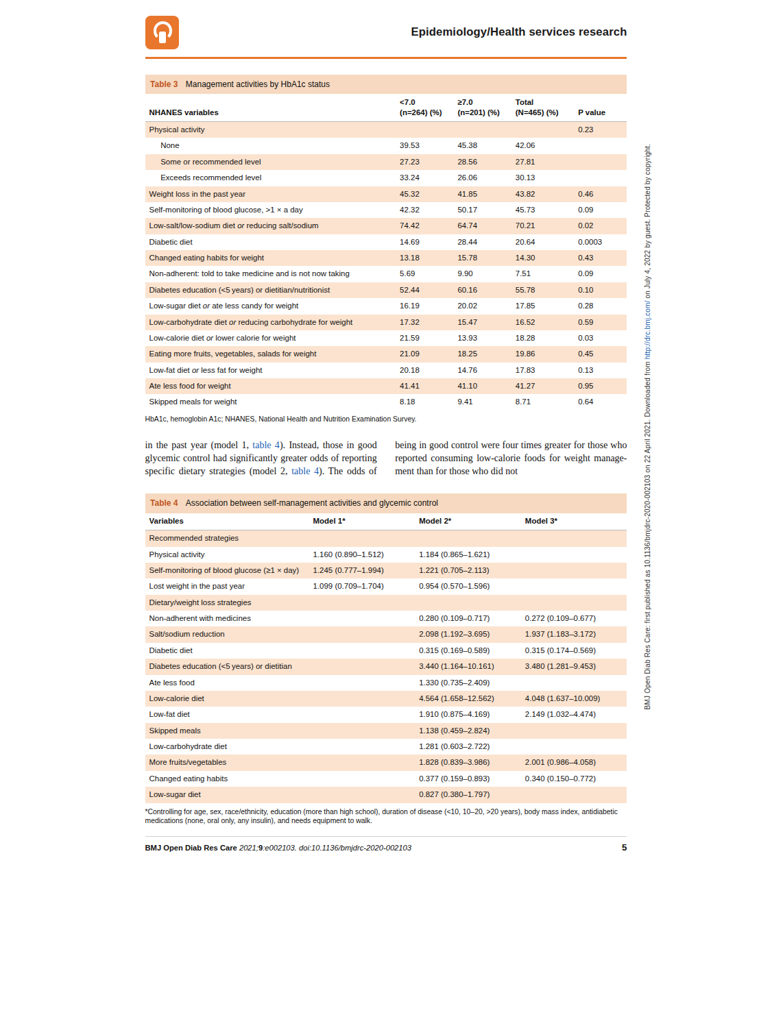BMJ Open Diab Res Care: first published as 10.1136/bmjdrc-2020-002103 on 22 April 2021. Downloaded from http://drc.bmj.com/ on July 4, 2022 by guest. Protected by copyright.
Epidemiology/Health services research
Table 3 Management activities by HbA1c status
| NHANES variables | <7.0 (n=264) (%) | ≥7.0 (n=201) (%) | Total (N=465) (%) | P value |
| --- | --- | --- | --- | --- |
| Physical activity | | | | 0.23 |
| None | 39.53 | 45.38 | 42.06 | |
| Some or recommended level | 27.23 | 28.56 | 27.81 | |
| Exceeds recommended level | 33.24 | 26.06 | 30.13 | |
| Weight loss in the past year | 45.32 | 41.85 | 43.82 | 0.46 |
| Self-monitoring of blood glucose, >1 × a day | 42.32 | 50.17 | 45.73 | 0.09 |
| Low-salt/low-sodium diet or reducing salt/sodium | 74.42 | 64.74 | 70.21 | 0.02 |
| Diabetic diet | 14.69 | 28.44 | 20.64 | 0.0003 |
| Changed eating habits for weight | 13.18 | 15.78 | 14.30 | 0.43 |
| Non-adherent: told to take medicine and is not now taking | 5.69 | 9.90 | 7.51 | 0.09 |
| Diabetes education (<5 years) or dietitian/nutritionist | 52.44 | 60.16 | 55.78 | 0.10 |
| Low-sugar diet or ate less candy for weight | 16.19 | 20.02 | 17.85 | 0.28 |
| Low-carbohydrate diet or reducing carbohydrate for weight | 17.32 | 15.47 | 16.52 | 0.59 |
| Low-calorie diet or lower calorie for weight | 21.59 | 13.93 | 18.28 | 0.03 |
| Eating more fruits, vegetables, salads for weight | 21.09 | 18.25 | 19.86 | 0.45 |
| Low-fat diet or less fat for weight | 20.18 | 14.76 | 17.83 | 0.13 |
| Ate less food for weight | 41.41 | 41.10 | 41.27 | 0.95 |
| Skipped meals for weight | 8.18 | 9.41 | 8.71 | 0.64 |
HbA1c, hemoglobin A1c; NHANES, National Health and Nutrition Examination Survey.
in the past year (model 1, table 4). Instead, those in good glycemic control had significantly greater odds of reporting specific dietary strategies (model 2, table 4). The odds of being in good control were four times greater for those who reported consuming low-calorie foods for weight management than for those who did not
Table 4 Association between self-management activities and glycemic control
| Variables | Model 1* | Model 2* | Model 3* |
| --- | --- | --- | --- |
| Recommended strategies | | | |
| Physical activity | 1.160 (0.890–1.512) | 1.184 (0.865–1.621) | |
| Self-monitoring of blood glucose (≥1 × day) | 1.245 (0.777–1.994) | 1.221 (0.705–2.113) | |
| Lost weight in the past year | 1.099 (0.709–1.704) | 0.954 (0.570–1.596) | |
| Dietary/weight loss strategies | | | |
| Non-adherent with medicines | | 0.280 (0.109–0.717) | 0.272 (0.109–0.677) |
| Salt/sodium reduction | | 2.098 (1.192–3.695) | 1.937 (1.183–3.172) |
| Diabetic diet | | 0.315 (0.169–0.589) | 0.315 (0.174–0.569) |
| Diabetes education (<5 years) or dietitian | | 3.440 (1.164–10.161) | 3.480 (1.281–9.453) |
| Ate less food | | 1.330 (0.735–2.409) | |
| Low-calorie diet | | 4.564 (1.658–12.562) | 4.048 (1.637–10.009) |
| Low-fat diet | | 1.910 (0.875–4.169) | 2.149 (1.032–4.474) |
| Skipped meals | | 1.138 (0.459–2.824) | |
| Low-carbohydrate diet | | 1.281 (0.603–2.722) | |
| More fruits/vegetables | | 1.828 (0.839–3.986) | 2.001 (0.986–4.058) |
| Changed eating habits | | 0.377 (0.159–0.893) | 0.340 (0.150–0.772) |
| Low-sugar diet | | 0.827 (0.380–1.797) | |
*Controlling for age, sex, race/ethnicity, education (more than high school), duration of disease (<10, 10–20, >20 years), body mass index, antidiabetic medications (none, oral only, any insulin), and needs equipment to walk.
BMJ Open Diab Res Care 2021;9:e002103. doi:10.1136/bmjdrc-2020-002103
5